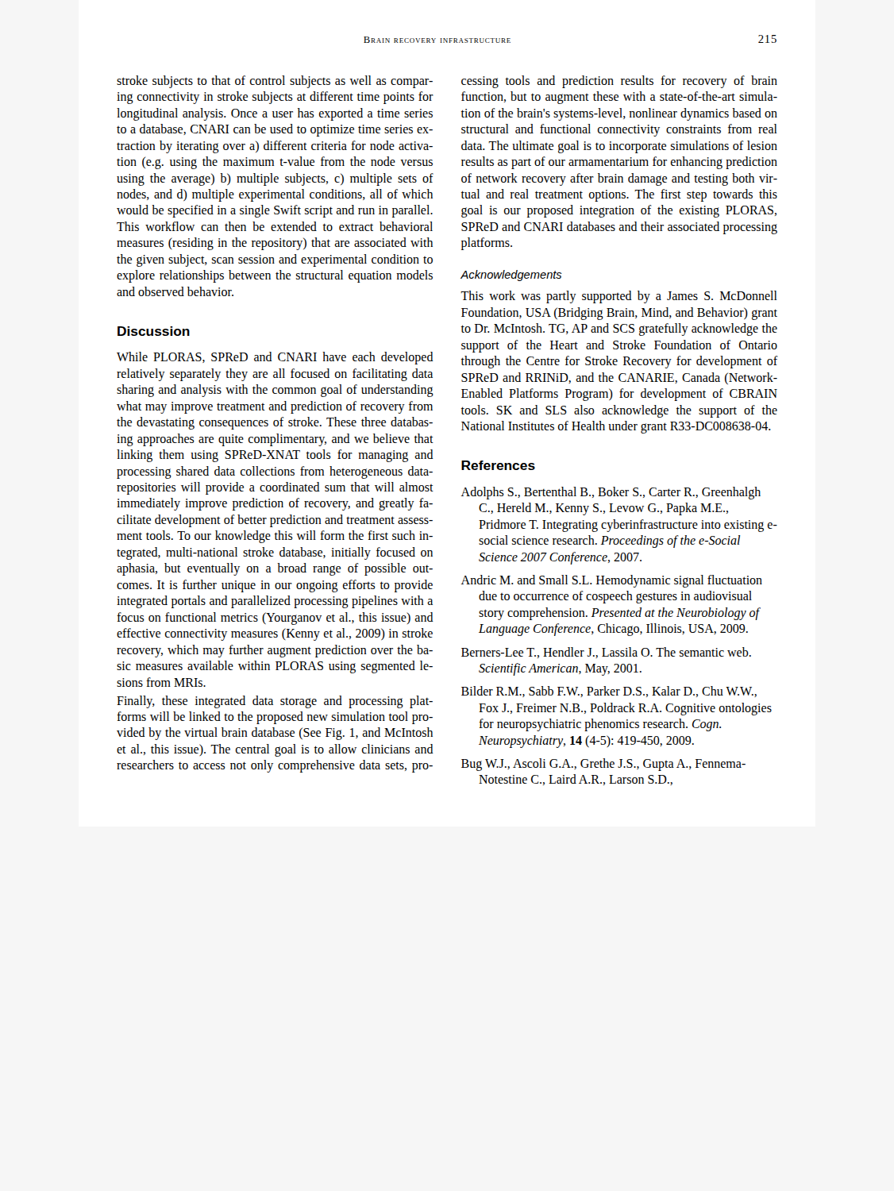Brain recovery infrastructure 215
stroke subjects to that of control subjects as well as comparing connectivity in stroke subjects at different time points for longitudinal analysis. Once a user has exported a time series to a database, CNARI can be used to optimize time series extraction by iterating over a) different criteria for node activation (e.g. using the maximum t-value from the node versus using the average) b) multiple subjects, c) multiple sets of nodes, and d) multiple experimental conditions, all of which would be specified in a single Swift script and run in parallel. This workflow can then be extended to extract behavioral measures (residing in the repository) that are associated with the given subject, scan session and experimental condition to explore relationships between the structural equation models and observed behavior.
Discussion
While PLORAS, SPReD and CNARI have each developed relatively separately they are all focused on facilitating data sharing and analysis with the common goal of understanding what may improve treatment and prediction of recovery from the devastating consequences of stroke. These three databasing approaches are quite complimentary, and we believe that linking them using SPReD-XNAT tools for managing and processing shared data collections from heterogeneous data-repositories will provide a coordinated sum that will almost immediately improve prediction of recovery, and greatly facilitate development of better prediction and treatment assessment tools. To our knowledge this will form the first such integrated, multi-national stroke database, initially focused on aphasia, but eventually on a broad range of possible outcomes. It is further unique in our ongoing efforts to provide integrated portals and parallelized processing pipelines with a focus on functional metrics (Yourganov et al., this issue) and effective connectivity measures (Kenny et al., 2009) in stroke recovery, which may further augment prediction over the basic measures available within PLORAS using segmented lesions from MRIs.
Finally, these integrated data storage and processing platforms will be linked to the proposed new simulation tool provided by the virtual brain database (See Fig. 1, and McIntosh et al., this issue). The central goal is to allow clinicians and researchers to access not only comprehensive data sets, processing tools and prediction results for recovery of brain function, but to augment these with a state-of-the-art simulation of the brain's systems-level, nonlinear dynamics based on structural and functional connectivity constraints from real data. The ultimate goal is to incorporate simulations of lesion results as part of our armamentarium for enhancing prediction of network recovery after brain damage and testing both virtual and real treatment options. The first step towards this goal is our proposed integration of the existing PLORAS, SPReD and CNARI databases and their associated processing platforms.
Acknowledgements
This work was partly supported by a James S. McDonnell Foundation, USA (Bridging Brain, Mind, and Behavior) grant to Dr. McIntosh. TG, AP and SCS gratefully acknowledge the support of the Heart and Stroke Foundation of Ontario through the Centre for Stroke Recovery for development of SPReD and RRINiD, and the CANARIE, Canada (Network-Enabled Platforms Program) for development of CBRAIN tools. SK and SLS also acknowledge the support of the National Institutes of Health under grant R33-DC008638-04.
References
Adolphs S., Bertenthal B., Boker S., Carter R., Greenhalgh C., Hereld M., Kenny S., Levow G., Papka M.E., Pridmore T. Integrating cyberinfrastructure into existing e-social science research. Proceedings of the e-Social Science 2007 Conference, 2007.
Andric M. and Small S.L. Hemodynamic signal fluctuation due to occurrence of cospeech gestures in audiovisual story comprehension. Presented at the Neurobiology of Language Conference, Chicago, Illinois, USA, 2009.
Berners-Lee T., Hendler J., Lassila O. The semantic web. Scientific American, May, 2001.
Bilder R.M., Sabb F.W., Parker D.S., Kalar D., Chu W.W., Fox J., Freimer N.B., Poldrack R.A. Cognitive ontologies for neuropsychiatric phenomics research. Cogn. Neuropsychiatry, 14 (4-5): 419-450, 2009.
Bug W.J., Ascoli G.A., Grethe J.S., Gupta A., Fennema-Notestine C., Laird A.R., Larson S.D.,